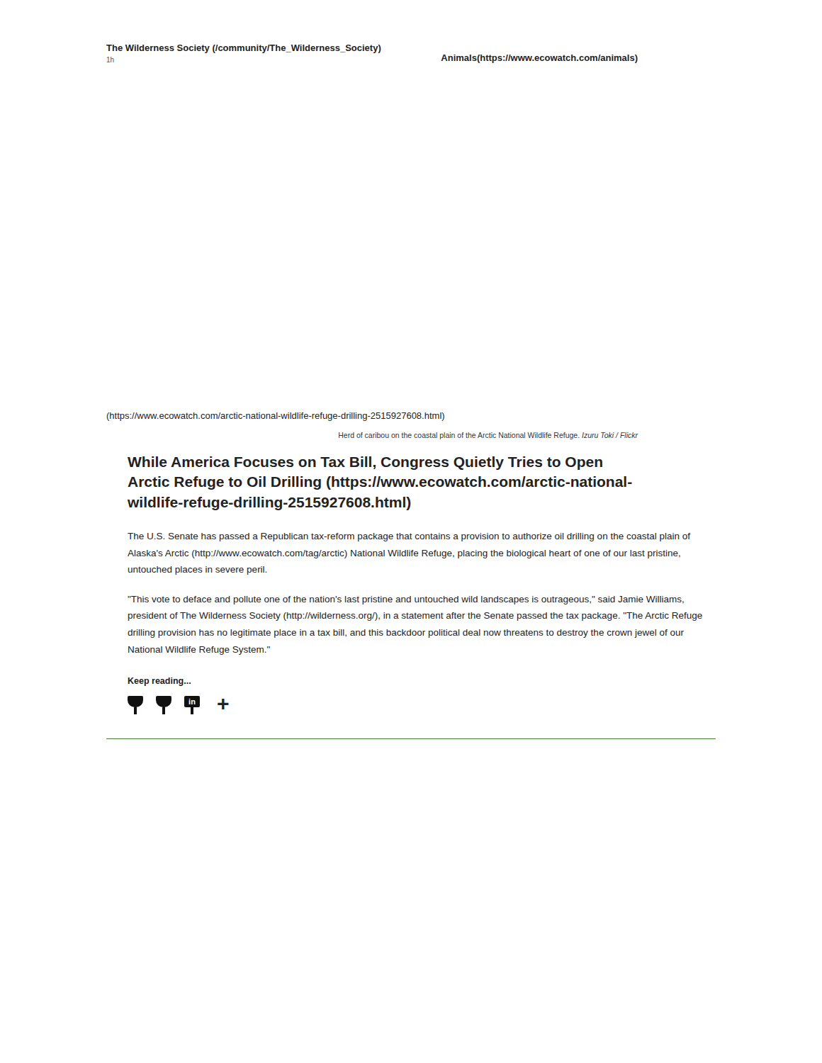The Wilderness Society (/community/The_Wilderness_Society)
1h
Animals(https://www.ecowatch.com/animals)
(https://www.ecowatch.com/arctic-national-wildlife-refuge-drilling-2515927608.html)
Herd of caribou on the coastal plain of the Arctic National Wildlife Refuge. Izuru Toki / Flickr
While America Focuses on Tax Bill, Congress Quietly Tries to Open Arctic Refuge to Oil Drilling (https://www.ecowatch.com/arctic-national-wildlife-refuge-drilling-2515927608.html)
The U.S. Senate has passed a Republican tax-reform package that contains a provision to authorize oil drilling on the coastal plain of Alaska's Arctic (http://www.ecowatch.com/tag/arctic) National Wildlife Refuge, placing the biological heart of one of our last pristine, untouched places in severe peril.
"This vote to deface and pollute one of the nation's last pristine and untouched wild landscapes is outrageous," said Jamie Williams, president of The Wilderness Society (http://wilderness.org/), in a statement after the Senate passed the tax package. "The Arctic Refuge drilling provision has no legitimate place in a tax bill, and this backdoor political deal now threatens to destroy the crown jewel of our National Wildlife Refuge System."
Keep reading...
in +